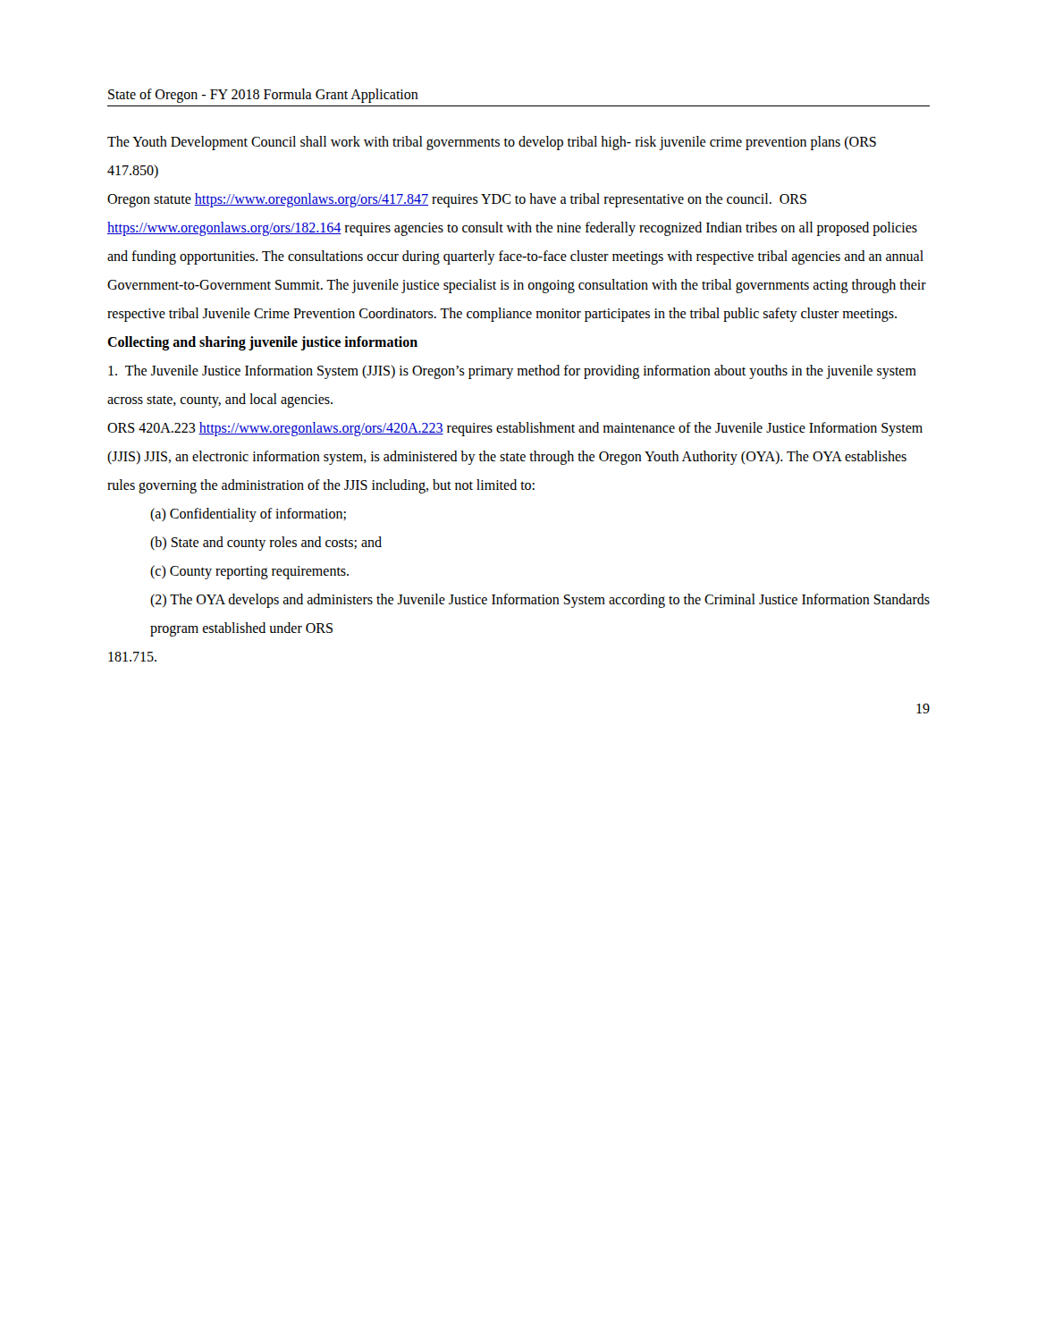State of Oregon - FY 2018 Formula Grant Application
The Youth Development Council shall work with tribal governments to develop tribal high- risk juvenile crime prevention plans (ORS 417.850)
Oregon statute https://www.oregonlaws.org/ors/417.847 requires YDC to have a tribal representative on the council. ORS https://www.oregonlaws.org/ors/182.164 requires agencies to consult with the nine federally recognized Indian tribes on all proposed policies and funding opportunities. The consultations occur during quarterly face-to-face cluster meetings with respective tribal agencies and an annual Government-to-Government Summit. The juvenile justice specialist is in ongoing consultation with the tribal governments acting through their respective tribal Juvenile Crime Prevention Coordinators. The compliance monitor participates in the tribal public safety cluster meetings.
Collecting and sharing juvenile justice information
1. The Juvenile Justice Information System (JJIS) is Oregon’s primary method for providing information about youths in the juvenile system across state, county, and local agencies.
ORS 420A.223 https://www.oregonlaws.org/ors/420A.223 requires establishment and maintenance of the Juvenile Justice Information System (JJIS) JJIS, an electronic information system, is administered by the state through the Oregon Youth Authority (OYA). The OYA establishes rules governing the administration of the JJIS including, but not limited to:
(a) Confidentiality of information;
(b) State and county roles and costs; and
(c) County reporting requirements.
(2) The OYA develops and administers the Juvenile Justice Information System according to the Criminal Justice Information Standards program established under ORS
181.715.
19